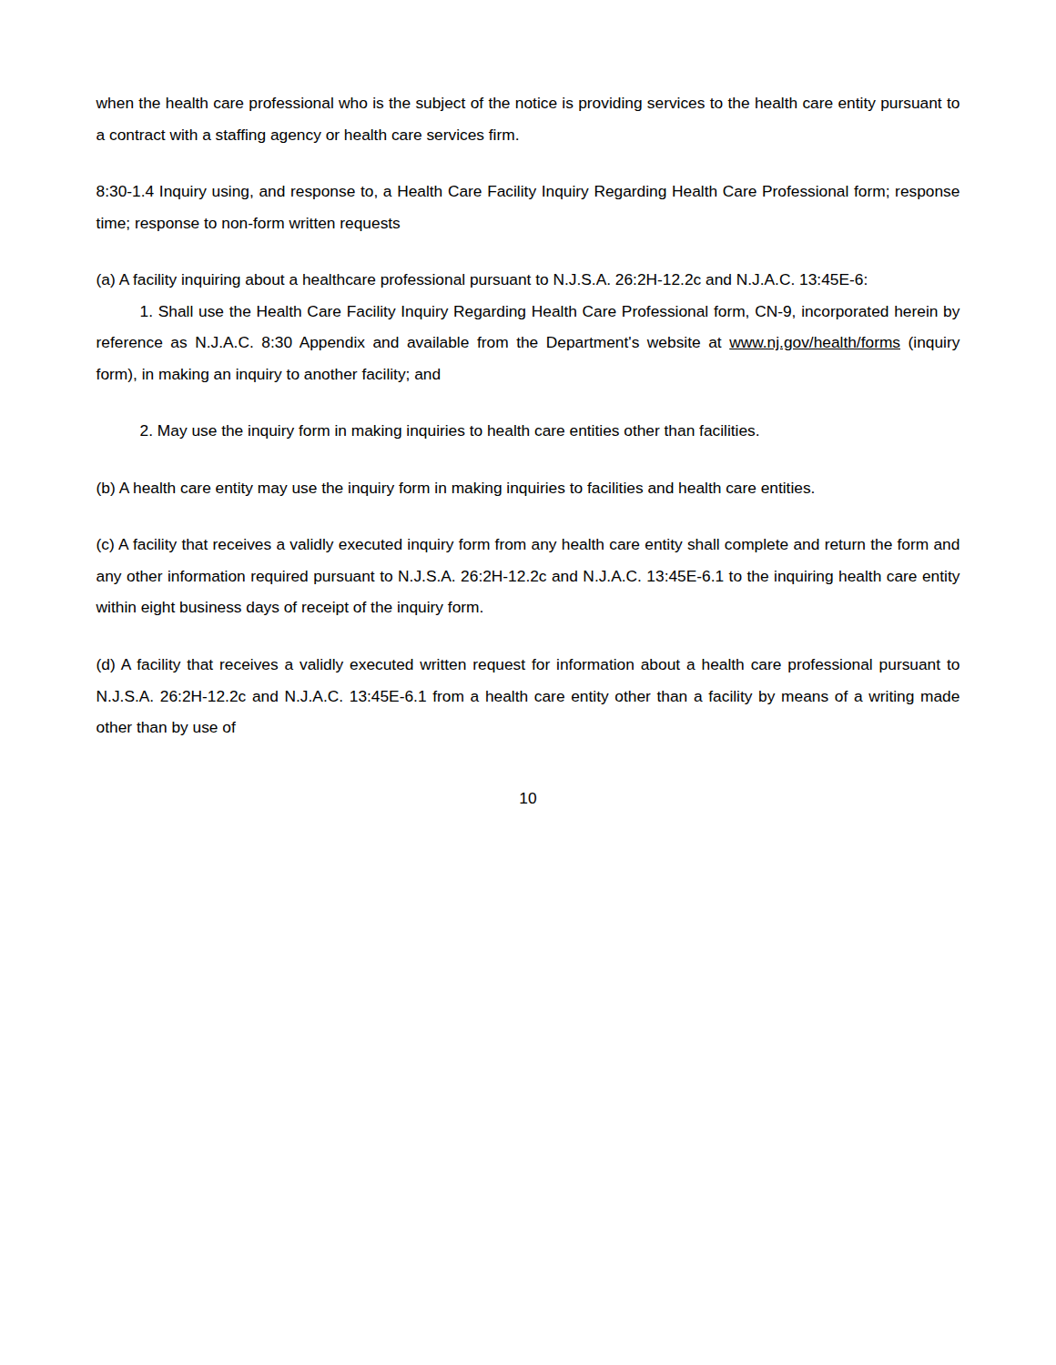when the health care professional who is the subject of the notice is providing services to the health care entity pursuant to a contract with a staffing agency or health care services firm.
8:30-1.4 Inquiry using, and response to, a Health Care Facility Inquiry Regarding Health Care Professional form; response time; response to non-form written requests
(a) A facility inquiring about a healthcare professional pursuant to N.J.S.A. 26:2H-12.2c and N.J.A.C. 13:45E-6:
1. Shall use the Health Care Facility Inquiry Regarding Health Care Professional form, CN-9, incorporated herein by reference as N.J.A.C. 8:30 Appendix and available from the Department's website at www.nj.gov/health/forms (inquiry form), in making an inquiry to another facility; and
2. May use the inquiry form in making inquiries to health care entities other than facilities.
(b) A health care entity may use the inquiry form in making inquiries to facilities and health care entities.
(c) A facility that receives a validly executed inquiry form from any health care entity shall complete and return the form and any other information required pursuant to N.J.S.A. 26:2H-12.2c and N.J.A.C. 13:45E-6.1 to the inquiring health care entity within eight business days of receipt of the inquiry form.
(d) A facility that receives a validly executed written request for information about a health care professional pursuant to N.J.S.A. 26:2H-12.2c and N.J.A.C. 13:45E-6.1 from a health care entity other than a facility by means of a writing made other than by use of
10